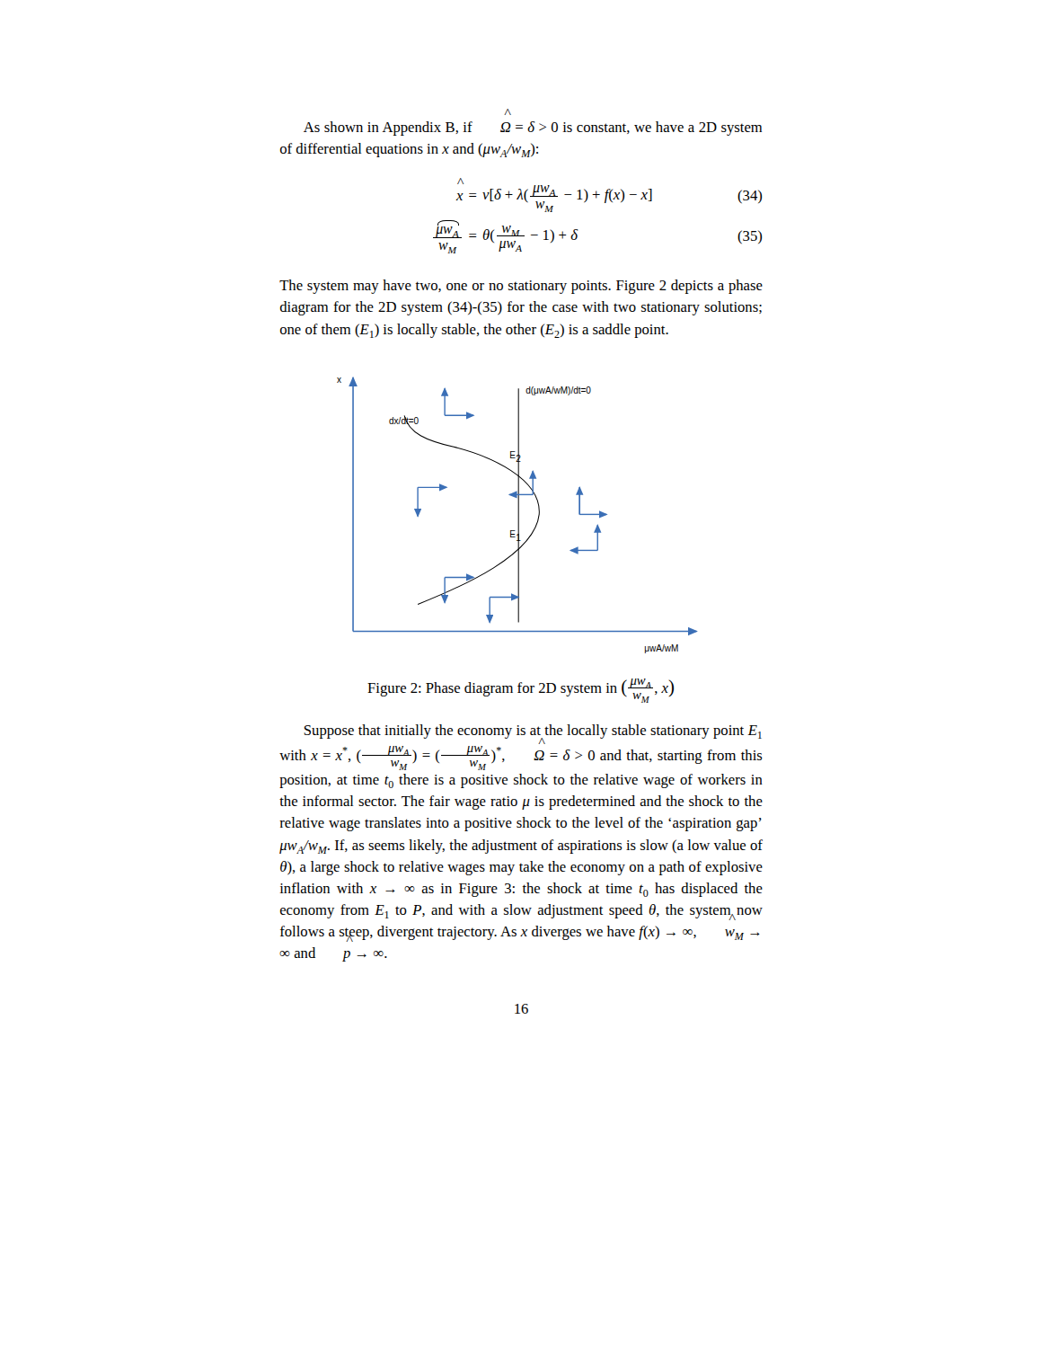As shown in Appendix B, if Ω = δ > 0 is constant, we have a 2D system of differential equations in x and (μwA/wM):
| x | = | ν [ δ + λ ( μw A w M − 1) + f ( x ) − x ] | (34) |
| μw A w M | = | θ ( w M μw A − 1) + δ | (35) |
The system may have two, one or no stationary points. Figure 2 depicts a phase diagram for the 2D system (34)-(35) for the case with two stationary solutions; one of them (E1) is locally stable, the other (E2) is a saddle point.
x μwA/wM d(μwA/wM)/dt=0 dx/dt=0 E 2 E 1
Figure 2: Phase diagram for 2D system in (μwA wM, x)
Suppose that initially the economy is at the locally stable stationary point E1 with x = x*, (μwA wM) = (μwA wM)*, Ω = δ > 0 and that, starting from this position, at time t0 there is a positive shock to the relative wage of workers in the informal sector. The fair wage ratio μ is predetermined and the shock to the relative wage translates into a positive shock to the level of the ‘aspiration gap’ μwA/wM. If, as seems likely, the adjustment of aspirations is slow (a low value of θ), a large shock to relative wages may take the economy on a path of explosive inflation with x → ∞ as in Figure 3: the shock at time t0 has displaced the economy from E1 to P, and with a slow adjustment speed θ, the system now follows a steep, divergent trajectory. As x diverges we have f(x) → ∞, wM → ∞ and p → ∞.
16